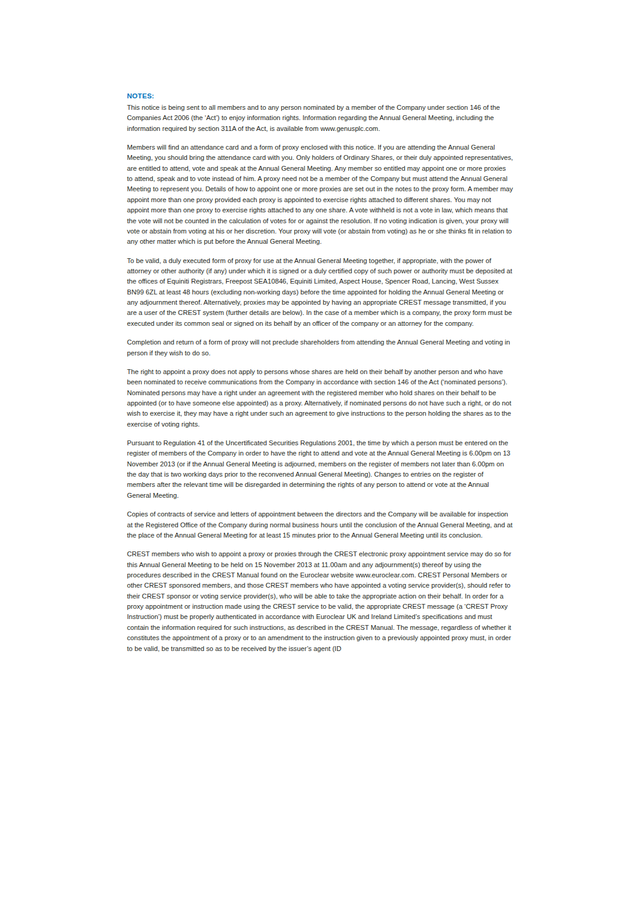NOTES:
This notice is being sent to all members and to any person nominated by a member of the Company under section 146 of the Companies Act 2006 (the ‘Act’) to enjoy information rights. Information regarding the Annual General Meeting, including the information required by section 311A of the Act, is available from www.genusplc.com.
Members will find an attendance card and a form of proxy enclosed with this notice. If you are attending the Annual General Meeting, you should bring the attendance card with you. Only holders of Ordinary Shares, or their duly appointed representatives, are entitled to attend, vote and speak at the Annual General Meeting. Any member so entitled may appoint one or more proxies to attend, speak and to vote instead of him. A proxy need not be a member of the Company but must attend the Annual General Meeting to represent you. Details of how to appoint one or more proxies are set out in the notes to the proxy form. A member may appoint more than one proxy provided each proxy is appointed to exercise rights attached to different shares. You may not appoint more than one proxy to exercise rights attached to any one share. A vote withheld is not a vote in law, which means that the vote will not be counted in the calculation of votes for or against the resolution. If no voting indication is given, your proxy will vote or abstain from voting at his or her discretion. Your proxy will vote (or abstain from voting) as he or she thinks fit in relation to any other matter which is put before the Annual General Meeting.
To be valid, a duly executed form of proxy for use at the Annual General Meeting together, if appropriate, with the power of attorney or other authority (if any) under which it is signed or a duly certified copy of such power or authority must be deposited at the offices of Equiniti Registrars, Freepost SEA10846, Equiniti Limited, Aspect House, Spencer Road, Lancing, West Sussex BN99 6ZL at least 48 hours (excluding non-working days) before the time appointed for holding the Annual General Meeting or any adjournment thereof. Alternatively, proxies may be appointed by having an appropriate CREST message transmitted, if you are a user of the CREST system (further details are below). In the case of a member which is a company, the proxy form must be executed under its common seal or signed on its behalf by an officer of the company or an attorney for the company.
Completion and return of a form of proxy will not preclude shareholders from attending the Annual General Meeting and voting in person if they wish to do so.
The right to appoint a proxy does not apply to persons whose shares are held on their behalf by another person and who have been nominated to receive communications from the Company in accordance with section 146 of the Act (‘nominated persons’). Nominated persons may have a right under an agreement with the registered member who hold shares on their behalf to be appointed (or to have someone else appointed) as a proxy. Alternatively, if nominated persons do not have such a right, or do not wish to exercise it, they may have a right under such an agreement to give instructions to the person holding the shares as to the exercise of voting rights.
Pursuant to Regulation 41 of the Uncertificated Securities Regulations 2001, the time by which a person must be entered on the register of members of the Company in order to have the right to attend and vote at the Annual General Meeting is 6.00pm on 13 November 2013 (or if the Annual General Meeting is adjourned, members on the register of members not later than 6.00pm on the day that is two working days prior to the reconvened Annual General Meeting). Changes to entries on the register of members after the relevant time will be disregarded in determining the rights of any person to attend or vote at the Annual General Meeting.
Copies of contracts of service and letters of appointment between the directors and the Company will be available for inspection at the Registered Office of the Company during normal business hours until the conclusion of the Annual General Meeting, and at the place of the Annual General Meeting for at least 15 minutes prior to the Annual General Meeting until its conclusion.
CREST members who wish to appoint a proxy or proxies through the CREST electronic proxy appointment service may do so for this Annual General Meeting to be held on 15 November 2013 at 11.00am and any adjournment(s) thereof by using the procedures described in the CREST Manual found on the Euroclear website www.euroclear.com. CREST Personal Members or other CREST sponsored members, and those CREST members who have appointed a voting service provider(s), should refer to their CREST sponsor or voting service provider(s), who will be able to take the appropriate action on their behalf. In order for a proxy appointment or instruction made using the CREST service to be valid, the appropriate CREST message (a ‘CREST Proxy Instruction’) must be properly authenticated in accordance with Euroclear UK and Ireland Limited’s specifications and must contain the information required for such instructions, as described in the CREST Manual. The message, regardless of whether it constitutes the appointment of a proxy or to an amendment to the instruction given to a previously appointed proxy must, in order to be valid, be transmitted so as to be received by the issuer’s agent (ID